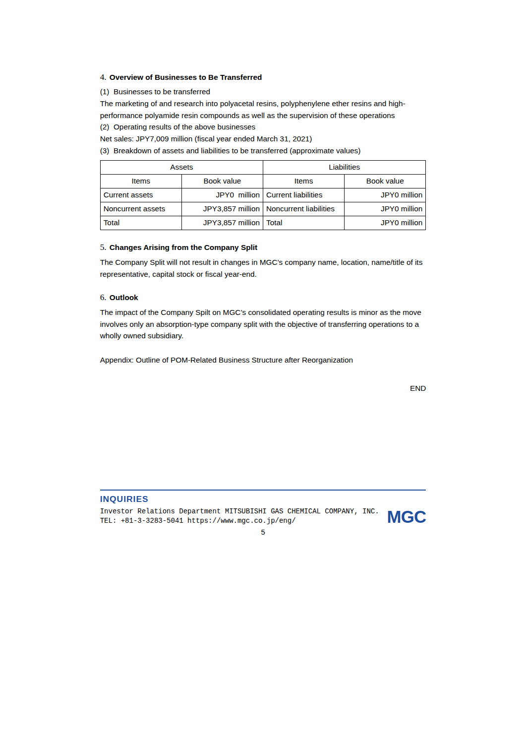4. Overview of Businesses to Be Transferred
(1) Businesses to be transferred
The marketing of and research into polyacetal resins, polyphenylene ether resins and high-performance polyamide resin compounds as well as the supervision of these operations
(2) Operating results of the above businesses
Net sales: JPY7,009 million (fiscal year ended March 31, 2021)
(3) Breakdown of assets and liabilities to be transferred (approximate values)
| Assets | Liabilities |
| --- | --- |
| Items | Book value | Items | Book value |
| Current assets | JPY0 million | Current liabilities | JPY0 million |
| Noncurrent assets | JPY3,857 million | Noncurrent liabilities | JPY0 million |
| Total | JPY3,857 million | Total | JPY0 million |
5. Changes Arising from the Company Split
The Company Split will not result in changes in MGC’s company name, location, name/title of its representative, capital stock or fiscal year-end.
6. Outlook
The impact of the Company Spilt on MGC’s consolidated operating results is minor as the move involves only an absorption-type company split with the objective of transferring operations to a wholly owned subsidiary.
Appendix: Outline of POM-Related Business Structure after Reorganization
END
INQUIRIES
Investor Relations Department MITSUBISHI GAS CHEMICAL COMPANY, INC.
TEL: +81-3-3283-5041 https://www.mgc.co.jp/eng/
MGC
5